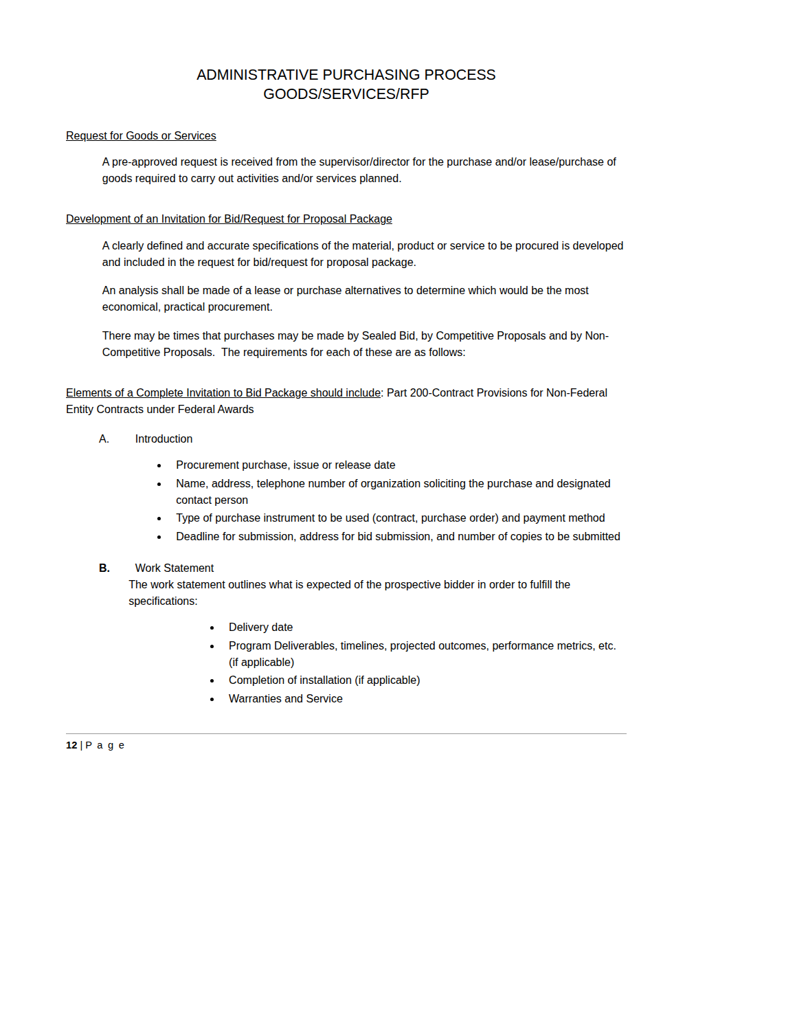ADMINISTRATIVE PURCHASING PROCESS
GOODS/SERVICES/RFP
Request for Goods or Services
A pre-approved request is received from the supervisor/director for the purchase and/or lease/purchase of goods required to carry out activities and/or services planned.
Development of an Invitation for Bid/Request for Proposal Package
A clearly defined and accurate specifications of the material, product or service to be procured is developed and included in the request for bid/request for proposal package.
An analysis shall be made of a lease or purchase alternatives to determine which would be the most economical, practical procurement.
There may be times that purchases may be made by Sealed Bid, by Competitive Proposals and by Non-Competitive Proposals. The requirements for each of these are as follows:
Elements of a Complete Invitation to Bid Package should include: Part 200-Contract Provisions for Non-Federal Entity Contracts under Federal Awards
A. Introduction
Procurement purchase, issue or release date
Name, address, telephone number of organization soliciting the purchase and designated contact person
Type of purchase instrument to be used (contract, purchase order) and payment method
Deadline for submission, address for bid submission, and number of copies to be submitted
B. Work Statement
The work statement outlines what is expected of the prospective bidder in order to fulfill the specifications:
Delivery date
Program Deliverables, timelines, projected outcomes, performance metrics, etc. (if applicable)
Completion of installation (if applicable)
Warranties and Service
12 | P a g e